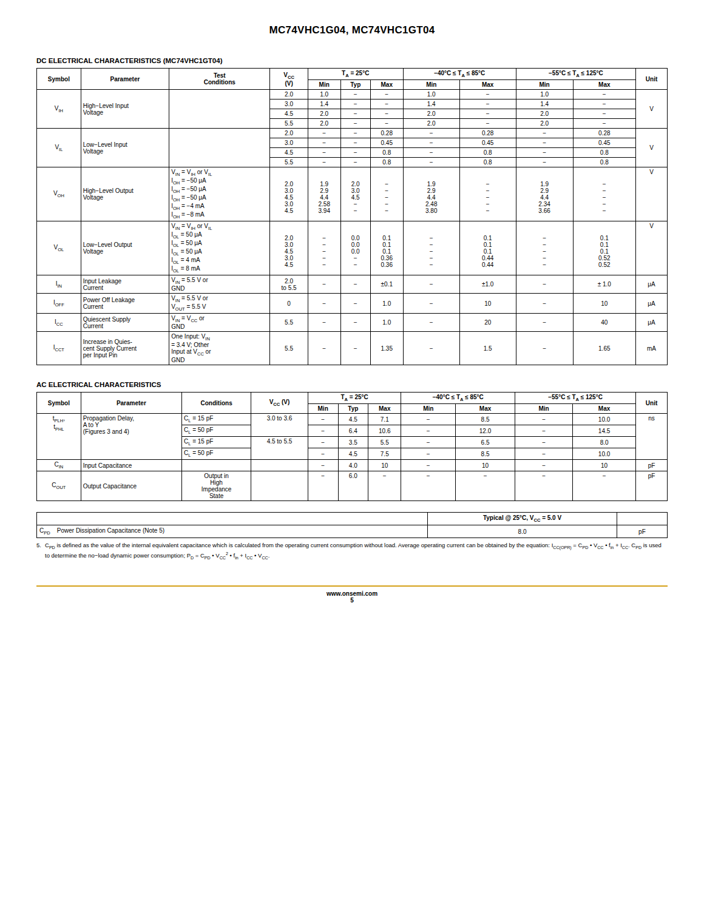MC74VHC1G04, MC74VHC1GT04
DC ELECTRICAL CHARACTERISTICS (MC74VHC1GT04)
| Symbol | Parameter | Test Conditions | V CC (V) | T A = 25°C | −40°C ≤ T A ≤ 85°C | −55°C ≤ T A ≤ 125°C | Unit |
| --- | --- | --- | --- | --- | --- | --- | --- |
| Min | Typ | Max | Min | Max | Min | Max |
| V IH | High−Level Input Voltage | | 2.0 | 1.0 | − | − | 1.0 | − | 1.0 | − | V |
| 3.0 | 1.4 | − | − | 1.4 | − | 1.4 | − |
| 4.5 | 2.0 | − | − | 2.0 | − | 2.0 | − |
| 5.5 | 2.0 | − | − | 2.0 | − | 2.0 | − |
| V IL | Low−Level Input Voltage | | 2.0 | − | − | 0.28 | − | 0.28 | − | 0.28 | V |
| 3.0 | − | − | 0.45 | − | 0.45 | − | 0.45 |
| 4.5 | − | − | 0.8 | − | 0.8 | − | 0.8 |
| 5.5 | − | − | 0.8 | − | 0.8 | − | 0.8 |
| V OH | High−Level Output Voltage | V IN = V IH or V IL I OH = −50 μA I OH = −50 μA I OH = −50 μA I OH = −4 mA I OH = −8 mA | 2.0 3.0 4.5 3.0 4.5 | 1.9 2.9 4.4 2.58 3.94 | 2.0 3.0 4.5 − − | − − − − − | 1.9 2.9 4.4 2.48 3.80 | − − − − − | 1.9 2.9 4.4 2.34 3.66 | − − − − − | V |
| V OL | Low−Level Output Voltage | V IN = V IH or V IL I OL = 50 μA I OL = 50 μA I OL = 50 μA I OL = 4 mA I OL = 8 mA | 2.0 3.0 4.5 3.0 4.5 | − − − − − | 0.0 0.0 0.0 − − | 0.1 0.1 0.1 0.36 0.36 | − − − − − | 0.1 0.1 0.1 0.44 0.44 | − − − − − | 0.1 0.1 0.1 0.52 0.52 | V |
| I IN | Input Leakage Current | V IN = 5.5 V or GND | 2.0 to 5.5 | − | − | ±0.1 | − | ±1.0 | − | ± 1.0 | μA |
| I OFF | Power Off Leakage Current | V IN = 5.5 V or V OUT = 5.5 V | 0 | − | − | 1.0 | − | 10 | − | 10 | μA |
| I CC | Quiescent Supply Current | V IN = V CC or GND | 5.5 | − | − | 1.0 | − | 20 | − | 40 | μA |
| I CCT | Increase in Quies- cent Supply Current per Input Pin | One Input: V IN = 3.4 V; Other Input at V CC or GND | 5.5 | − | − | 1.35 | − | 1.5 | − | 1.65 | mA |
AC ELECTRICAL CHARACTERISTICS
| Symbol | Parameter | Conditions | V CC (V) | T A = 25°C | −40°C ≤ T A ≤ 85°C | −55°C ≤ T A ≤ 125°C | Unit |
| --- | --- | --- | --- | --- | --- | --- | --- |
| Min | Typ | Max | Min | Max | Min | Max |
| t PLH , t PHL | Propagation Delay, A to Y (Figures 3 and 4) | C L = 15 pF | 3.0 to 3.6 | − | 4.5 | 7.1 | − | 8.5 | − | 10.0 | ns |
| C L = 50 pF | − | 6.4 | 10.6 | − | 12.0 | − | 14.5 |
| C L = 15 pF | 4.5 to 5.5 | − | 3.5 | 5.5 | − | 6.5 | − | 8.0 |
| C L = 50 pF | − | 4.5 | 7.5 | − | 8.5 | − | 10.0 |
| C IN | Input Capacitance | | | − | 4.0 | 10 | − | 10 | − | 10 | pF |
| C OUT | Output Capacitance | Output in High Impedance State | | − | 6.0 | − | − | − | − | − | pF |
| | Typical @ 25°C, V CC = 5.0 V | |
| C PD Power Dissipation Capacitance (Note 5) | 8.0 | pF |
5. CPD is defined as the value of the internal equivalent capacitance which is calculated from the operating current consumption without load. Average operating current can be obtained by the equation: ICC(OPR) = CPD • VCC • fin + ICC. CPD is used to determine the no−load dynamic power consumption; PD = CPD • VCC2 • fin + ICC • VCC.
www.onsemi.com
5